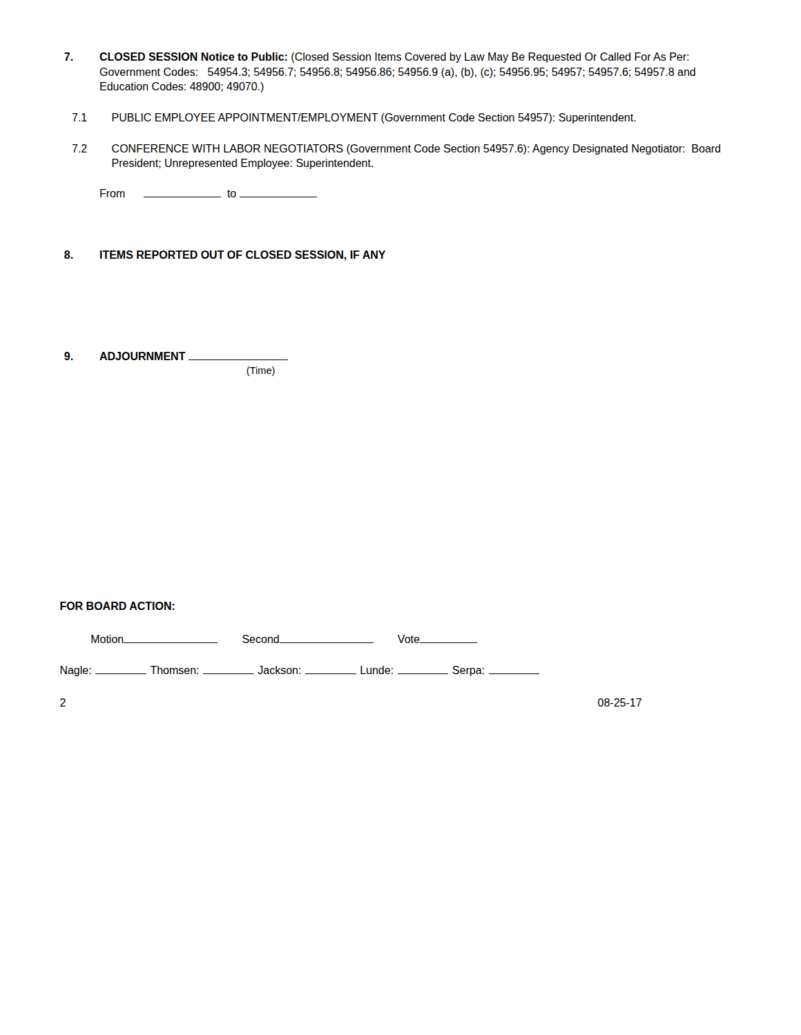7.
CLOSED SESSION Notice to Public: (Closed Session Items Covered by Law May Be Requested Or Called For As Per: Government Codes: 54954.3; 54956.7; 54956.8; 54956.86; 54956.9 (a), (b), (c); 54956.95; 54957; 54957.6; 54957.8 and Education Codes: 48900; 49070.)
7.1
PUBLIC EMPLOYEE APPOINTMENT/EMPLOYMENT (Government Code Section 54957): Superintendent.
7.2
CONFERENCE WITH LABOR NEGOTIATORS (Government Code Section 54957.6): Agency Designated Negotiator: Board President; Unrepresented Employee: Superintendent.
From to
8.
ITEMS REPORTED OUT OF CLOSED SESSION, IF ANY
9.
ADJOURNMENT
(Time)
FOR BOARD ACTION:
Motion Second Vote
Nagle: Thomsen: Jackson: Lunde: Serpa:
2
08-25-17